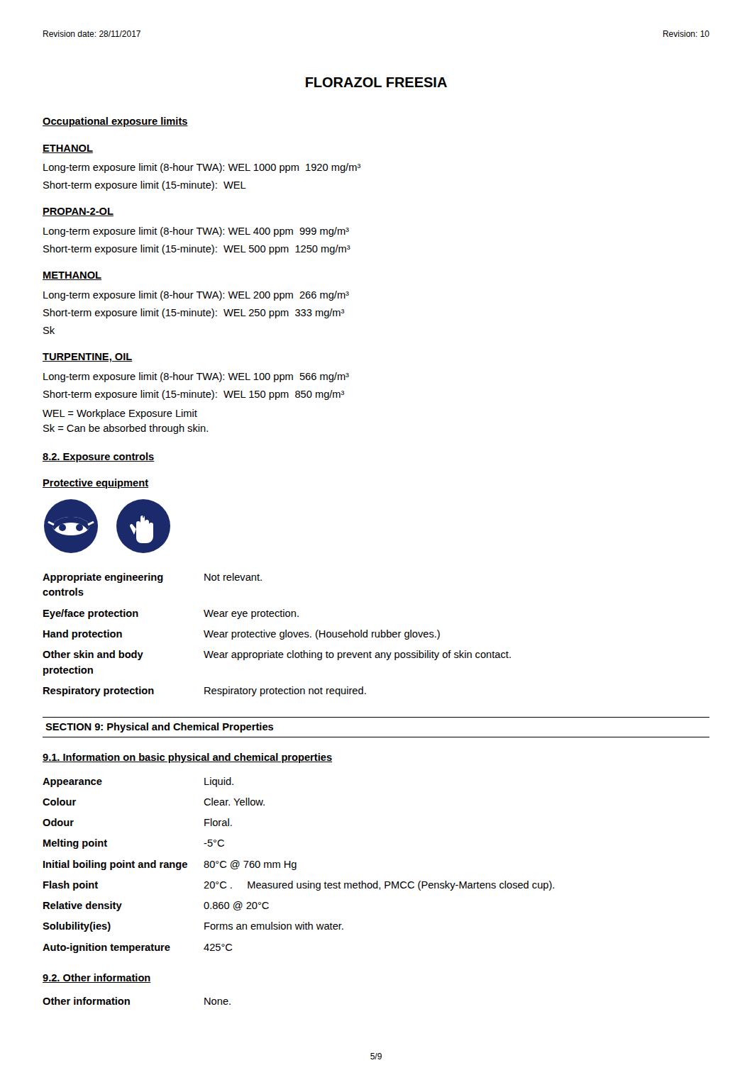Revision date: 28/11/2017 Revision: 10
FLORAZOL FREESIA
Occupational exposure limits
ETHANOL
Long-term exposure limit (8-hour TWA): WEL 1000 ppm 1920 mg/m³
Short-term exposure limit (15-minute): WEL
PROPAN-2-OL
Long-term exposure limit (8-hour TWA): WEL 400 ppm 999 mg/m³
Short-term exposure limit (15-minute): WEL 500 ppm 1250 mg/m³
METHANOL
Long-term exposure limit (8-hour TWA): WEL 200 ppm 266 mg/m³
Short-term exposure limit (15-minute): WEL 250 ppm 333 mg/m³
Sk
TURPENTINE, OIL
Long-term exposure limit (8-hour TWA): WEL 100 ppm 566 mg/m³
Short-term exposure limit (15-minute): WEL 150 ppm 850 mg/m³
WEL = Workplace Exposure Limit
Sk = Can be absorbed through skin.
8.2. Exposure controls
Protective equipment
| Appropriate engineering controls | Not relevant. |
| Eye/face protection | Wear eye protection. |
| Hand protection | Wear protective gloves. (Household rubber gloves.) |
| Other skin and body protection | Wear appropriate clothing to prevent any possibility of skin contact. |
| Respiratory protection | Respiratory protection not required. |
SECTION 9: Physical and Chemical Properties
9.1. Information on basic physical and chemical properties
| Appearance | Liquid. |
| Colour | Clear. Yellow. |
| Odour | Floral. |
| Melting point | -5°C |
| Initial boiling point and range | 80°C @ 760 mm Hg |
| Flash point | 20°C . Measured using test method, PMCC (Pensky-Martens closed cup). |
| Relative density | 0.860 @ 20°C |
| Solubility(ies) | Forms an emulsion with water. |
| Auto-ignition temperature | 425°C |
9.2. Other information
| Other information | None. |
5/9